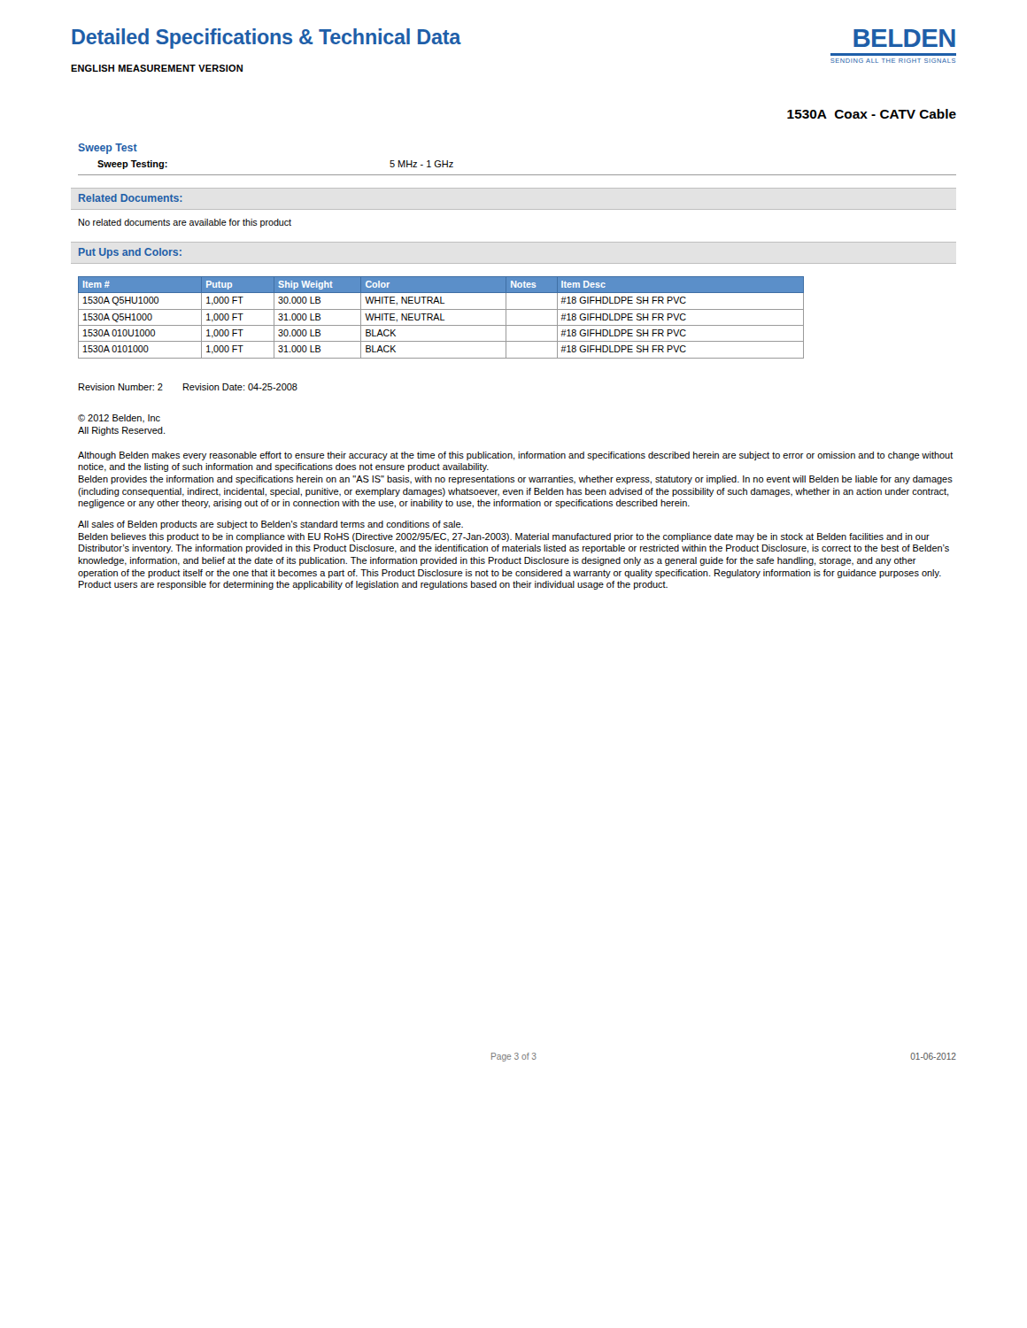Detailed Specifications & Technical Data
ENGLISH MEASUREMENT VERSION
BELDEN
Sending All The Right Signals
1530A Coax - CATV Cable
Sweep Test
Sweep Testing:
5 MHz - 1 GHz
Related Documents:
No related documents are available for this product
Put Ups and Colors:
| Item # | Putup | Ship Weight | Color | Notes | Item Desc |
| --- | --- | --- | --- | --- | --- |
| 1530A Q5HU1000 | 1,000 FT | 30.000 LB | WHITE, NEUTRAL | | #18 GIFHDLDPE SH FR PVC |
| 1530A Q5H1000 | 1,000 FT | 31.000 LB | WHITE, NEUTRAL | | #18 GIFHDLDPE SH FR PVC |
| 1530A 010U1000 | 1,000 FT | 30.000 LB | BLACK | | #18 GIFHDLDPE SH FR PVC |
| 1530A 0101000 | 1,000 FT | 31.000 LB | BLACK | | #18 GIFHDLDPE SH FR PVC |
Revision Number: 2Revision Date: 04-25-2008
© 2012 Belden, Inc
All Rights Reserved.
Although Belden makes every reasonable effort to ensure their accuracy at the time of this publication, information and specifications described herein are subject to error or omission and to change without notice, and the listing of such information and specifications does not ensure product availability.
Belden provides the information and specifications herein on an "AS IS" basis, with no representations or warranties, whether express, statutory or implied. In no event will Belden be liable for any damages (including consequential, indirect, incidental, special, punitive, or exemplary damages) whatsoever, even if Belden has been advised of the possibility of such damages, whether in an action under contract, negligence or any other theory, arising out of or in connection with the use, or inability to use, the information or specifications described herein.
All sales of Belden products are subject to Belden's standard terms and conditions of sale.
Belden believes this product to be in compliance with EU RoHS (Directive 2002/95/EC, 27-Jan-2003). Material manufactured prior to the compliance date may be in stock at Belden facilities and in our Distributor’s inventory. The information provided in this Product Disclosure, and the identification of materials listed as reportable or restricted within the Product Disclosure, is correct to the best of Belden’s knowledge, information, and belief at the date of its publication. The information provided in this Product Disclosure is designed only as a general guide for the safe handling, storage, and any other operation of the product itself or the one that it becomes a part of. This Product Disclosure is not to be considered a warranty or quality specification. Regulatory information is for guidance purposes only. Product users are responsible for determining the applicability of legislation and regulations based on their individual usage of the product.
Page 3 of 3
01-06-2012